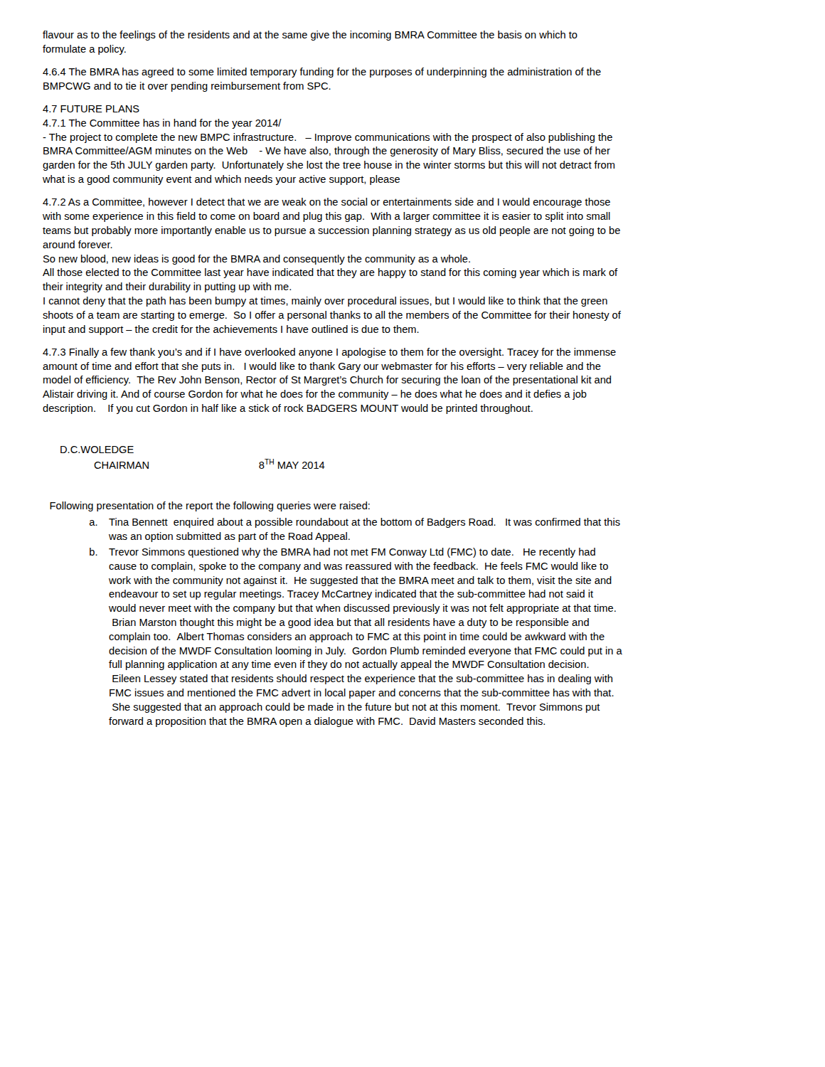flavour as to the feelings of the residents and at the same give the incoming BMRA Committee the basis on which to formulate a policy.
4.6.4 The BMRA has agreed to some limited temporary funding for the purposes of underpinning the administration of the BMPCWG and to tie it over pending reimbursement from SPC.
4.7 FUTURE PLANS
4.7.1 The Committee has in hand for the year 2014/
- The project to complete the new BMPC infrastructure. – Improve communications with the prospect of also publishing the BMRA Committee/AGM minutes on the Web - We have also, through the generosity of Mary Bliss, secured the use of her garden for the 5th JULY garden party. Unfortunately she lost the tree house in the winter storms but this will not detract from what is a good community event and which needs your active support, please
4.7.2 As a Committee, however I detect that we are weak on the social or entertainments side and I would encourage those with some experience in this field to come on board and plug this gap. With a larger committee it is easier to split into small teams but probably more importantly enable us to pursue a succession planning strategy as us old people are not going to be around forever.
So new blood, new ideas is good for the BMRA and consequently the community as a whole.
All those elected to the Committee last year have indicated that they are happy to stand for this coming year which is mark of their integrity and their durability in putting up with me.
I cannot deny that the path has been bumpy at times, mainly over procedural issues, but I would like to think that the green shoots of a team are starting to emerge. So I offer a personal thanks to all the members of the Committee for their honesty of input and support – the credit for the achievements I have outlined is due to them.
4.7.3 Finally a few thank you’s and if I have overlooked anyone I apologise to them for the oversight. Tracey for the immense amount of time and effort that she puts in. I would like to thank Gary our webmaster for his efforts – very reliable and the model of efficiency. The Rev John Benson, Rector of St Margret’s Church for securing the loan of the presentational kit and Alistair driving it. And of course Gordon for what he does for the community – he does what he does and it defies a job description. If you cut Gordon in half like a stick of rock BADGERS MOUNT would be printed throughout.
D.C.WOLEDGE
CHAIRMAN8TH MAY 2014
Following presentation of the report the following queries were raised:
Tina Bennett enquired about a possible roundabout at the bottom of Badgers Road. It was confirmed that this was an option submitted as part of the Road Appeal.
Trevor Simmons questioned why the BMRA had not met FM Conway Ltd (FMC) to date. He recently had cause to complain, spoke to the company and was reassured with the feedback. He feels FMC would like to work with the community not against it. He suggested that the BMRA meet and talk to them, visit the site and endeavour to set up regular meetings. Tracey McCartney indicated that the sub-committee had not said it would never meet with the company but that when discussed previously it was not felt appropriate at that time. Brian Marston thought this might be a good idea but that all residents have a duty to be responsible and complain too. Albert Thomas considers an approach to FMC at this point in time could be awkward with the decision of the MWDF Consultation looming in July. Gordon Plumb reminded everyone that FMC could put in a full planning application at any time even if they do not actually appeal the MWDF Consultation decision. Eileen Lessey stated that residents should respect the experience that the sub-committee has in dealing with FMC issues and mentioned the FMC advert in local paper and concerns that the sub-committee has with that. She suggested that an approach could be made in the future but not at this moment. Trevor Simmons put forward a proposition that the BMRA open a dialogue with FMC. David Masters seconded this.